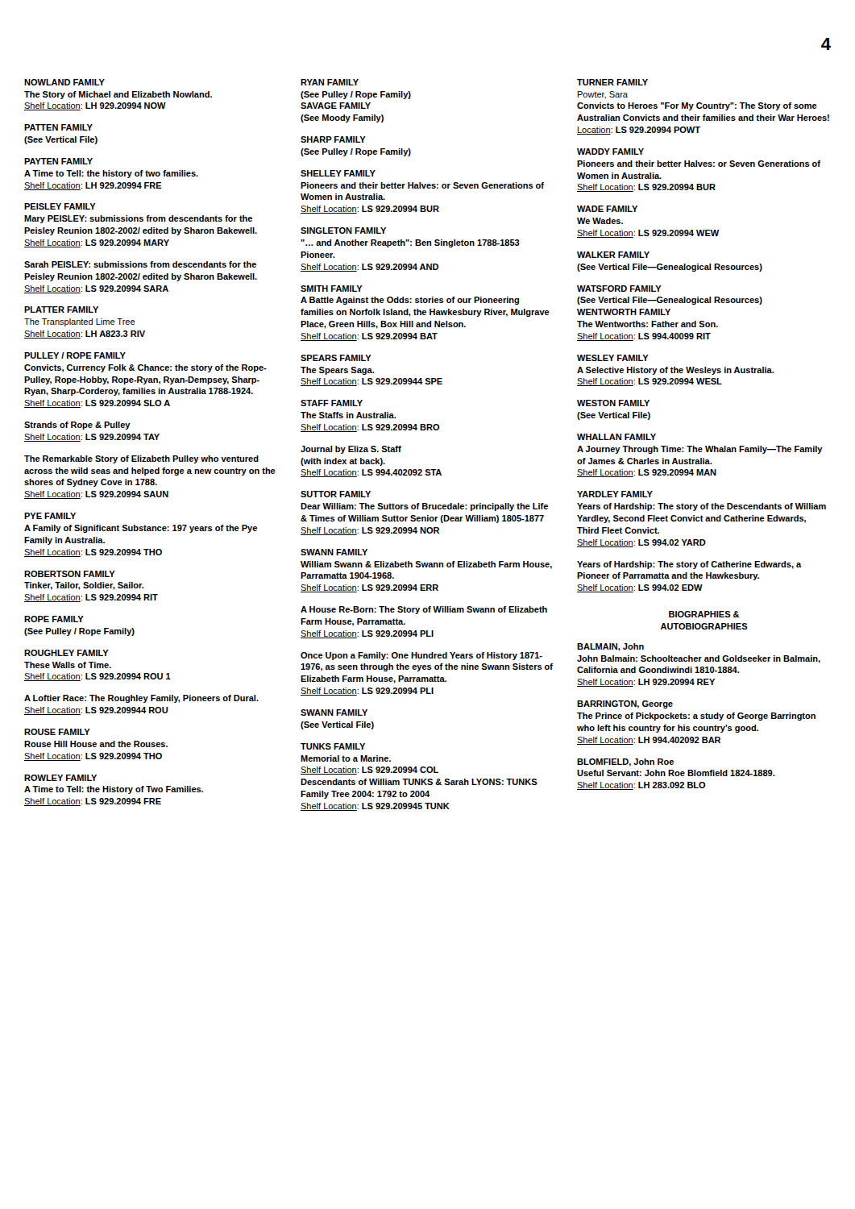4
NOWLAND FAMILY
The Story of Michael and Elizabeth Nowland.
Shelf Location: LH 929.20994 NOW
PATTEN FAMILY
(See Vertical File)
PAYTEN FAMILY
A Time to Tell: the history of two families.
Shelf Location: LH 929.20994 FRE
PEISLEY FAMILY
Mary PEISLEY: submissions from descendants for the Peisley Reunion 1802-2002/ edited by Sharon Bakewell.
Shelf Location: LS 929.20994 MARY
Sarah PEISLEY: submissions from descendants for the Peisley Reunion 1802-2002/ edited by Sharon Bakewell.
Shelf Location: LS 929.20994 SARA
PLATTER FAMILY
The Transplanted Lime Tree
Shelf Location: LH A823.3 RIV
PULLEY / ROPE FAMILY
Convicts, Currency Folk & Chance: the story of the Rope-Pulley, Rope-Hobby, Rope-Ryan, Ryan-Dempsey, Sharp-Ryan, Sharp-Corderoy, families in Australia 1788-1924.
Shelf Location: LS 929.20994 SLO A
Strands of Rope & Pulley
Shelf Location: LS 929.20994 TAY
The Remarkable Story of Elizabeth Pulley who ventured across the wild seas and helped forge a new country on the shores of Sydney Cove in 1788.
Shelf Location: LS 929.20994 SAUN
PYE FAMILY
A Family of Significant Substance: 197 years of the Pye Family in Australia.
Shelf Location: LS 929.20994 THO
ROBERTSON FAMILY
Tinker, Tailor, Soldier, Sailor.
Shelf Location: LS 929.20994 RIT
ROPE FAMILY
(See Pulley / Rope Family)
ROUGHLEY FAMILY
These Walls of Time.
Shelf Location: LS 929.20994 ROU 1
A Loftier Race: The Roughley Family, Pioneers of Dural.
Shelf Location: LS 929.209944 ROU
ROUSE FAMILY
Rouse Hill House and the Rouses.
Shelf Location: LS 929.20994 THO
ROWLEY FAMILY
A Time to Tell: the History of Two Families.
Shelf Location: LS 929.20994 FRE
RYAN FAMILY
(See Pulley / Rope Family)
SAVAGE FAMILY
(See Moody Family)
SHARP FAMILY
(See Pulley / Rope Family)
SHELLEY FAMILY
Pioneers and their better Halves: or Seven Generations of Women in Australia.
Shelf Location: LS 929.20994 BUR
SINGLETON FAMILY
"… and Another Reapeth": Ben Singleton 1788-1853 Pioneer.
Shelf Location: LS 929.20994 AND
SMITH FAMILY
A Battle Against the Odds: stories of our Pioneering families on Norfolk Island, the Hawkesbury River, Mulgrave Place, Green Hills, Box Hill and Nelson.
Shelf Location: LS 929.20994 BAT
SPEARS FAMILY
The Spears Saga.
Shelf Location: LS 929.209944 SPE
STAFF FAMILY
The Staffs in Australia.
Shelf Location: LS 929.20994 BRO
Journal by Eliza S. Staff
(with index at back).
Shelf Location: LS 994.402092 STA
SUTTOR FAMILY
Dear William: The Suttors of Brucedale: principally the Life & Times of William Suttor Senior (Dear William) 1805-1877
Shelf Location: LS 929.20994 NOR
SWANN FAMILY
William Swann & Elizabeth Swann of Elizabeth Farm House, Parramatta 1904-1968.
Shelf Location: LS 929.20994 ERR
A House Re-Born: The Story of William Swann of Elizabeth Farm House, Parramatta.
Shelf Location: LS 929.20994 PLI
Once Upon a Family: One Hundred Years of History 1871-1976, as seen through the eyes of the nine Swann Sisters of Elizabeth Farm House, Parramatta.
Shelf Location: LS 929.20994 PLI
SWANN FAMILY
(See Vertical File)
TUNKS FAMILY
Memorial to a Marine.
Shelf Location: LS 929.20994 COL
Descendants of William TUNKS & Sarah LYONS: TUNKS Family Tree 2004: 1792 to 2004
Shelf Location: LS 929.209945 TUNK
TURNER FAMILY
Powter, Sara
Convicts to Heroes "For My Country": The Story of some Australian Convicts and their families and their War Heroes!
Location: LS 929.20994 POWT
WADDY FAMILY
Pioneers and their better Halves: or Seven Generations of Women in Australia.
Shelf Location: LS 929.20994 BUR
WADE FAMILY
We Wades.
Shelf Location: LS 929.20994 WEW
WALKER FAMILY
(See Vertical File—Genealogical Resources)
WATSFORD FAMILY
(See Vertical File—Genealogical Resources)
WENTWORTH FAMILY
The Wentworths: Father and Son.
Shelf Location: LS 994.40099 RIT
WESLEY FAMILY
A Selective History of the Wesleys in Australia.
Shelf Location: LS 929.20994 WESL
WESTON FAMILY
(See Vertical File)
WHALLAN FAMILY
A Journey Through Time: The Whalan Family—The Family of James & Charles in Australia.
Shelf Location: LS 929.20994 MAN
YARDLEY FAMILY
Years of Hardship: The story of the Descendants of William Yardley, Second Fleet Convict and Catherine Edwards, Third Fleet Convict.
Shelf Location: LS 994.02 YARD
Years of Hardship: The story of Catherine Edwards, a Pioneer of Parramatta and the Hawkesbury.
Shelf Location: LS 994.02 EDW
BIOGRAPHIES &
AUTOBIOGRAPHIES
BALMAIN, John
John Balmain: Schoolteacher and Goldseeker in Balmain, California and Goondiwindi 1810-1884.
Shelf Location: LH 929.20994 REY
BARRINGTON, George
The Prince of Pickpockets: a study of George Barrington who left his country for his country's good.
Shelf Location: LH 994.402092 BAR
BLOMFIELD, John Roe
Useful Servant: John Roe Blomfield 1824-1889.
Shelf Location: LH 283.092 BLO